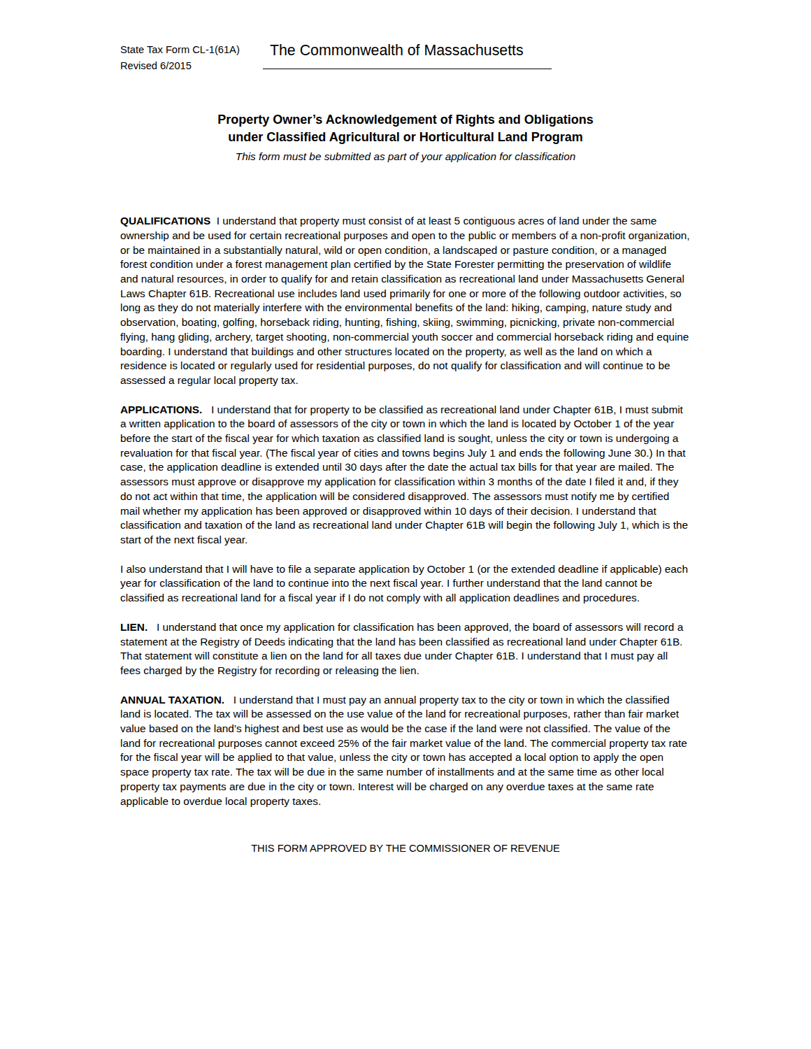State Tax Form CL-1(61A)
Revised 6/2015
The Commonwealth of Massachusetts
Property Owner’s Acknowledgement of Rights and Obligations
under Classified Agricultural or Horticultural Land Program
This form must be submitted as part of your application for classification
QUALIFICATIONS I understand that property must consist of at least 5 contiguous acres of land under the same ownership and be used for certain recreational purposes and open to the public or members of a non-profit organization, or be maintained in a substantially natural, wild or open condition, a landscaped or pasture condition, or a managed forest condition under a forest management plan certified by the State Forester permitting the preservation of wildlife and natural resources, in order to qualify for and retain classification as recreational land under Massachusetts General Laws Chapter 61B. Recreational use includes land used primarily for one or more of the following outdoor activities, so long as they do not materially interfere with the environmental benefits of the land: hiking, camping, nature study and observation, boating, golfing, horseback riding, hunting, fishing, skiing, swimming, picnicking, private non-commercial flying, hang gliding, archery, target shooting, non-commercial youth soccer and commercial horseback riding and equine boarding. I understand that buildings and other structures located on the property, as well as the land on which a residence is located or regularly used for residential purposes, do not qualify for classification and will continue to be assessed a regular local property tax.
APPLICATIONS. I understand that for property to be classified as recreational land under Chapter 61B, I must submit a written application to the board of assessors of the city or town in which the land is located by October 1 of the year before the start of the fiscal year for which taxation as classified land is sought, unless the city or town is undergoing a revaluation for that fiscal year. (The fiscal year of cities and towns begins July 1 and ends the following June 30.) In that case, the application deadline is extended until 30 days after the date the actual tax bills for that year are mailed. The assessors must approve or disapprove my application for classification within 3 months of the date I filed it and, if they do not act within that time, the application will be considered disapproved. The assessors must notify me by certified mail whether my application has been approved or disapproved within 10 days of their decision. I understand that classification and taxation of the land as recreational land under Chapter 61B will begin the following July 1, which is the start of the next fiscal year.
I also understand that I will have to file a separate application by October 1 (or the extended deadline if applicable) each year for classification of the land to continue into the next fiscal year. I further understand that the land cannot be classified as recreational land for a fiscal year if I do not comply with all application deadlines and procedures.
LIEN. I understand that once my application for classification has been approved, the board of assessors will record a statement at the Registry of Deeds indicating that the land has been classified as recreational land under Chapter 61B. That statement will constitute a lien on the land for all taxes due under Chapter 61B. I understand that I must pay all fees charged by the Registry for recording or releasing the lien.
ANNUAL TAXATION. I understand that I must pay an annual property tax to the city or town in which the classified land is located. The tax will be assessed on the use value of the land for recreational purposes, rather than fair market value based on the land’s highest and best use as would be the case if the land were not classified. The value of the land for recreational purposes cannot exceed 25% of the fair market value of the land. The commercial property tax rate for the fiscal year will be applied to that value, unless the city or town has accepted a local option to apply the open space property tax rate. The tax will be due in the same number of installments and at the same time as other local property tax payments are due in the city or town. Interest will be charged on any overdue taxes at the same rate applicable to overdue local property taxes.
THIS FORM APPROVED BY THE COMMISSIONER OF REVENUE